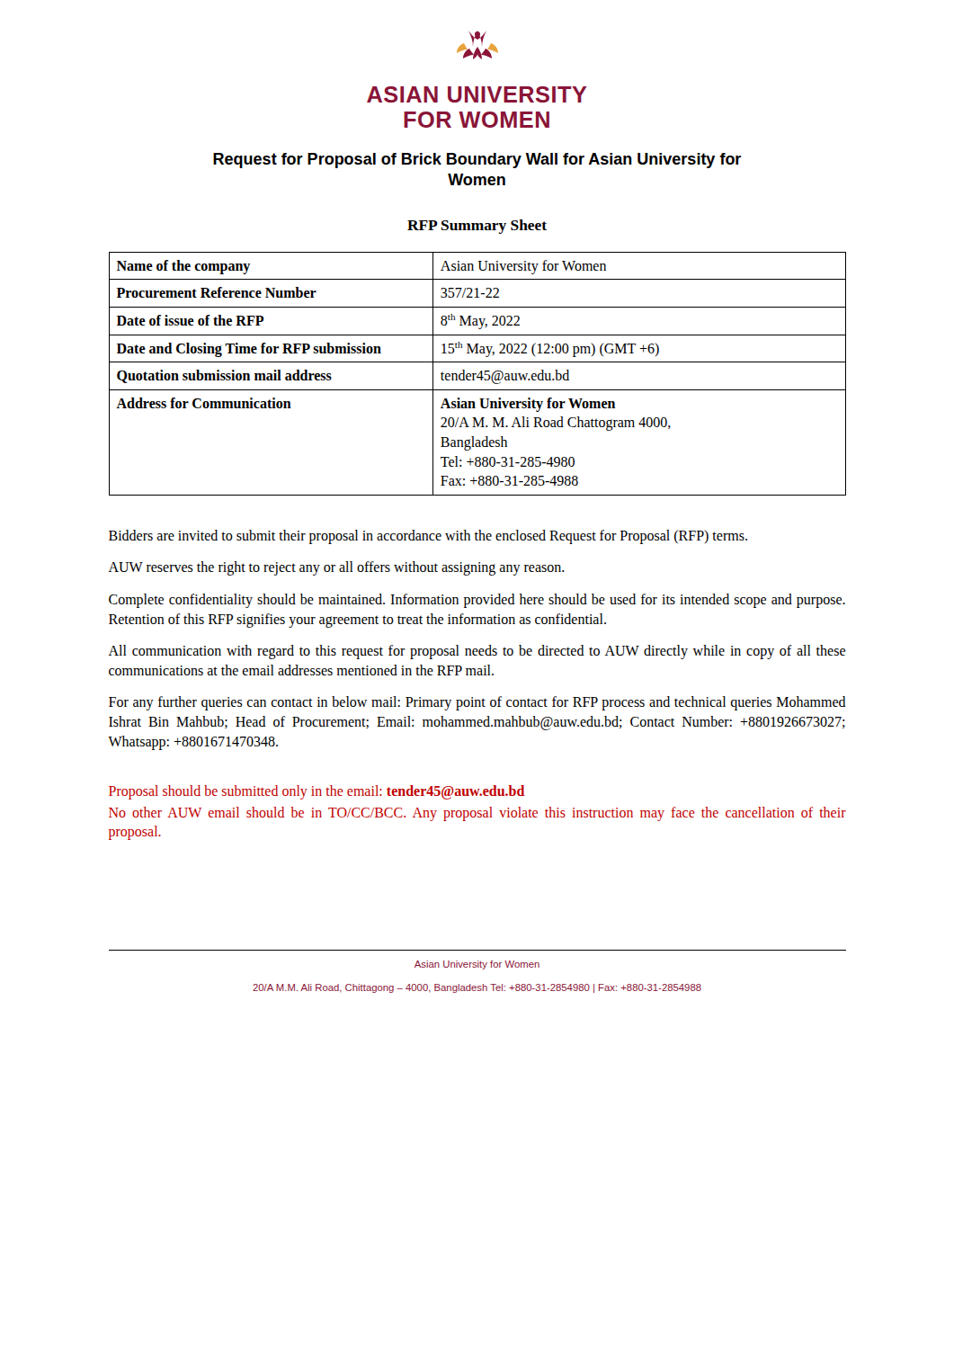ASIAN UNIVERSITY
FOR WOMEN
Request for Proposal of Brick Boundary Wall for Asian University for
Women
RFP Summary Sheet
| Name of the company | Asian University for Women |
| Procurement Reference Number | 357/21-22 |
| Date of issue of the RFP | 8 th May, 2022 |
| Date and Closing Time for RFP submission | 15 th May, 2022 (12:00 pm) (GMT +6) |
| Quotation submission mail address | tender45@auw.edu.bd |
| Address for Communication | Asian University for Women 20/A M. M. Ali Road Chattogram 4000, Bangladesh Tel: +880-31-285-4980 Fax: +880-31-285-4988 |
Bidders are invited to submit their proposal in accordance with the enclosed Request for Proposal (RFP) terms.
AUW reserves the right to reject any or all offers without assigning any reason.
Complete confidentiality should be maintained. Information provided here should be used for its intended scope and purpose. Retention of this RFP signifies your agreement to treat the information as confidential.
All communication with regard to this request for proposal needs to be directed to AUW directly while in copy of all these communications at the email addresses mentioned in the RFP mail.
For any further queries can contact in below mail: Primary point of contact for RFP process and technical queries Mohammed Ishrat Bin Mahbub; Head of Procurement; Email: mohammed.mahbub@auw.edu.bd; Contact Number: +8801926673027; Whatsapp: +8801671470348.
Proposal should be submitted only in the email: tender45@auw.edu.bd
No other AUW email should be in TO/CC/BCC. Any proposal violate this instruction may face the cancellation of their proposal.
Asian University for Women
20/A M.M. Ali Road, Chittagong – 4000, Bangladesh Tel: +880-31-2854980 | Fax: +880-31-2854988